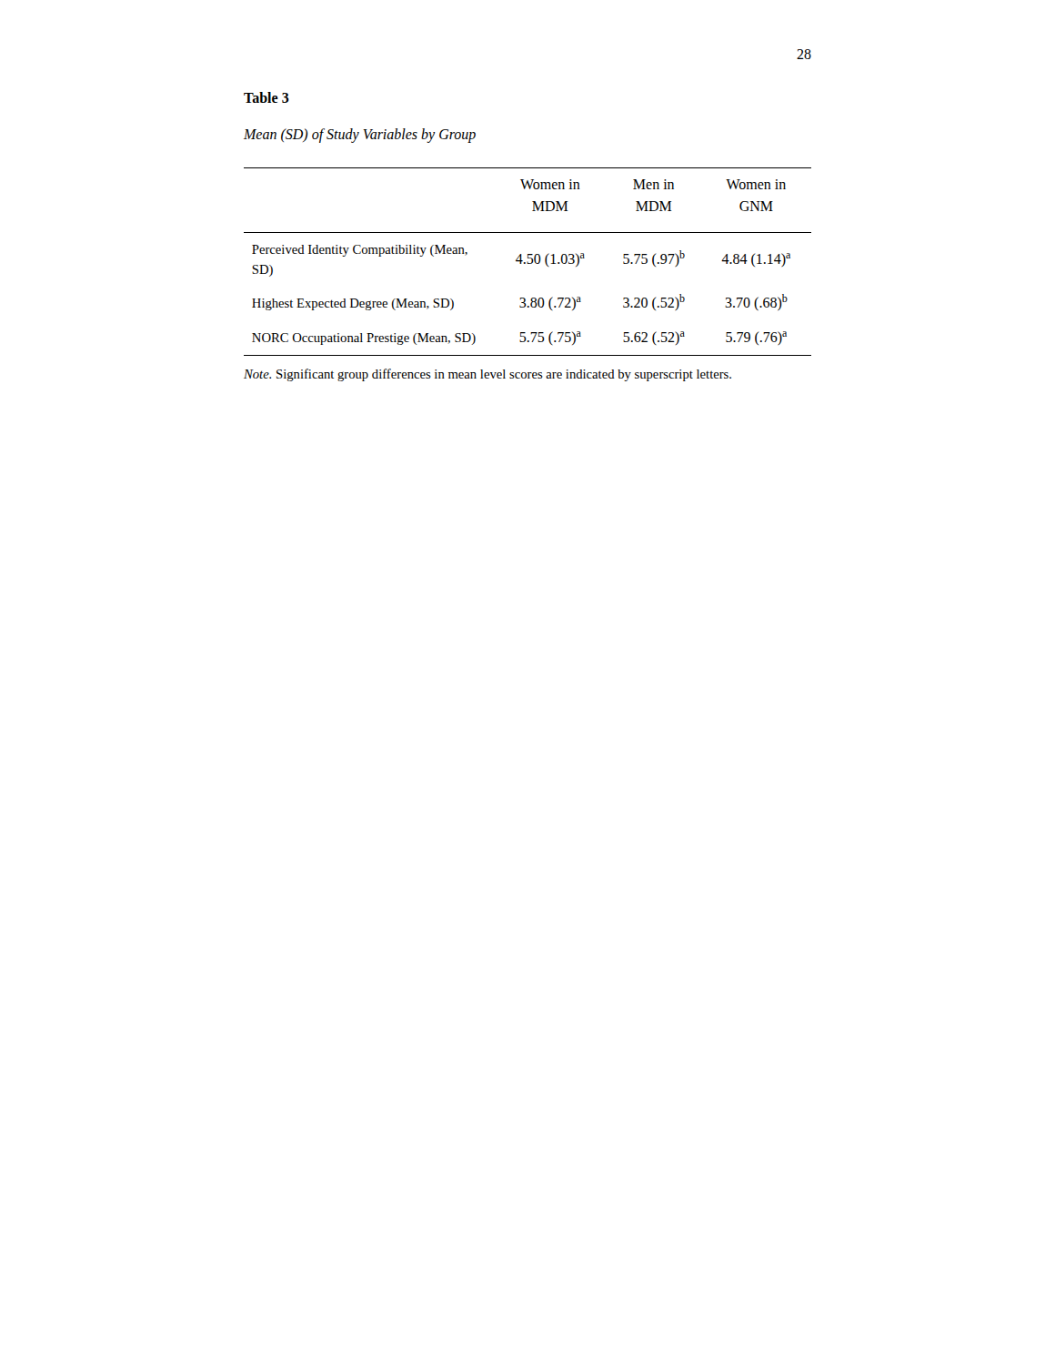28
Table 3
Mean (SD) of Study Variables by Group
| | Women in MDM | Men in MDM | Women in GNM |
| --- | --- | --- | --- |
| Perceived Identity Compatibility (Mean, SD) | 4.50 (1.03) a | 5.75 (.97) b | 4.84 (1.14) a |
| Highest Expected Degree (Mean, SD) | 3.80 (.72) a | 3.20 (.52) b | 3.70 (.68) b |
| NORC Occupational Prestige (Mean, SD) | 5.75 (.75) a | 5.62 (.52) a | 5.79 (.76) a |
Note. Significant group differences in mean level scores are indicated by superscript letters.